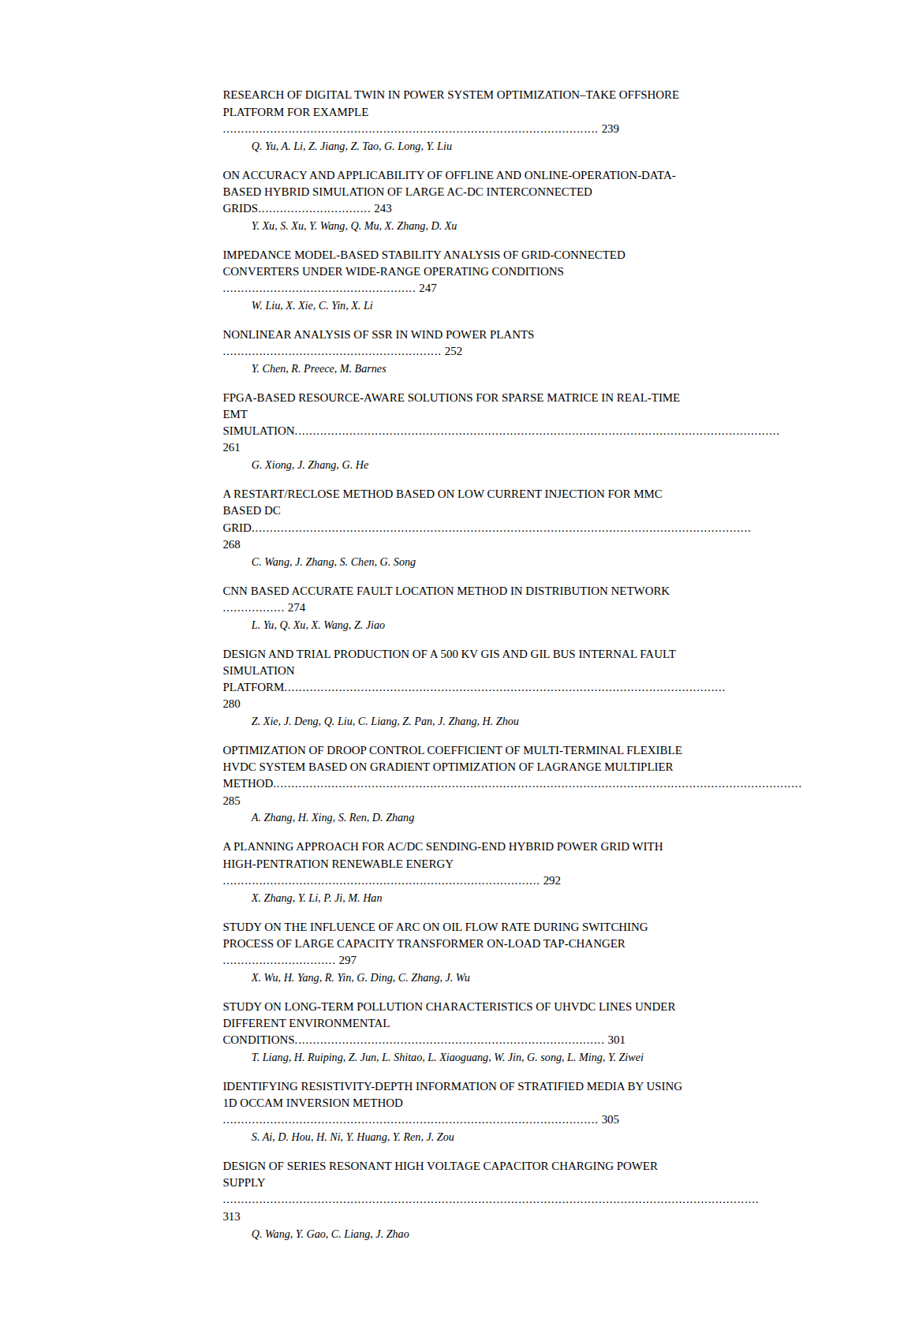RESEARCH OF DIGITAL TWIN IN POWER SYSTEM OPTIMIZATION–TAKE OFFSHORE PLATFORM FOR EXAMPLE ....................................................................................................... 239 Q. Yu, A. Li, Z. Jiang, Z. Tao, G. Long, Y. Liu
ON ACCURACY AND APPLICABILITY OF OFFLINE AND ONLINE-OPERATION-DATA-BASED HYBRID SIMULATION OF LARGE AC-DC INTERCONNECTED GRIDS............................... 243 Y. Xu, S. Xu, Y. Wang, Q. Mu, X. Zhang, D. Xu
IMPEDANCE MODEL-BASED STABILITY ANALYSIS OF GRID-CONNECTED CONVERTERS UNDER WIDE-RANGE OPERATING CONDITIONS ..................................................... 247 W. Liu, X. Xie, C. Yin, X. Li
NONLINEAR ANALYSIS OF SSR IN WIND POWER PLANTS ............................................................ 252 Y. Chen, R. Preece, M. Barnes
FPGA-BASED RESOURCE-AWARE SOLUTIONS FOR SPARSE MATRICE IN REAL-TIME EMT SIMULATION..................................................................................................................................... 261 G. Xiong, J. Zhang, G. He
A RESTART/RECLOSE METHOD BASED ON LOW CURRENT INJECTION FOR MMC BASED DC GRID......................................................................................................................................... 268 C. Wang, J. Zhang, S. Chen, G. Song
CNN BASED ACCURATE FAULT LOCATION METHOD IN DISTRIBUTION NETWORK ................. 274 L. Yu, Q. Xu, X. Wang, Z. Jiao
DESIGN AND TRIAL PRODUCTION OF A 500 KV GIS AND GIL BUS INTERNAL FAULT SIMULATION PLATFORM......................................................................................................................... 280 Z. Xie, J. Deng, Q. Liu, C. Liang, Z. Pan, J. Zhang, H. Zhou
OPTIMIZATION OF DROOP CONTROL COEFFICIENT OF MULTI-TERMINAL FLEXIBLE HVDC SYSTEM BASED ON GRADIENT OPTIMIZATION OF LAGRANGE MULTIPLIER METHOD................................................................................................................................................. 285 A. Zhang, H. Xing, S. Ren, D. Zhang
A PLANNING APPROACH FOR AC/DC SENDING-END HYBRID POWER GRID WITH HIGH-PENTRATION RENEWABLE ENERGY ....................................................................................... 292 X. Zhang, Y. Li, P. Ji, M. Han
STUDY ON THE INFLUENCE OF ARC ON OIL FLOW RATE DURING SWITCHING PROCESS OF LARGE CAPACITY TRANSFORMER ON-LOAD TAP-CHANGER ............................... 297 X. Wu, H. Yang, R. Yin, G. Ding, C. Zhang, J. Wu
STUDY ON LONG-TERM POLLUTION CHARACTERISTICS OF UHVDC LINES UNDER DIFFERENT ENVIRONMENTAL CONDITIONS..................................................................................... 301 T. Liang, H. Ruiping, Z. Jun, L. Shitao, L. Xiaoguang, W. Jin, G. song, L. Ming, Y. Ziwei
IDENTIFYING RESISTIVITY-DEPTH INFORMATION OF STRATIFIED MEDIA BY USING 1D OCCAM INVERSION METHOD ....................................................................................................... 305 S. Ai, D. Hou, H. Ni, Y. Huang, Y. Ren, J. Zou
DESIGN OF SERIES RESONANT HIGH VOLTAGE CAPACITOR CHARGING POWER SUPPLY ................................................................................................................................................... 313 Q. Wang, Y. Gao, C. Liang, J. Zhao